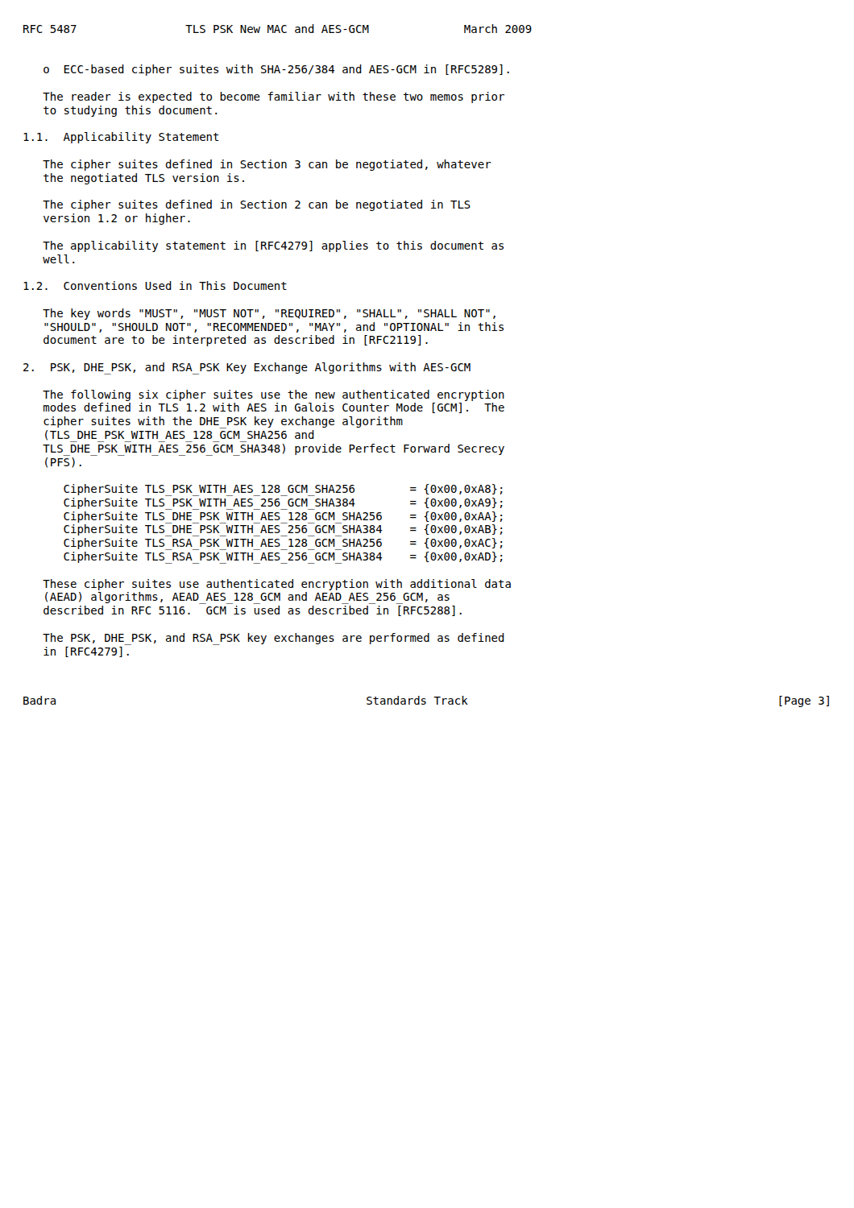RFC 5487 TLS PSK New MAC and AES-GCM March 2009
o ECC-based cipher suites with SHA-256/384 and AES-GCM in [RFC5289]. The reader is expected to become familiar with these two memos prior to studying this document. 1.1. Applicability Statement The cipher suites defined in Section 3 can be negotiated, whatever the negotiated TLS version is. The cipher suites defined in Section 2 can be negotiated in TLS version 1.2 or higher. The applicability statement in [RFC4279] applies to this document as well. 1.2. Conventions Used in This Document The key words "MUST", "MUST NOT", "REQUIRED", "SHALL", "SHALL NOT", "SHOULD", "SHOULD NOT", "RECOMMENDED", "MAY", and "OPTIONAL" in this document are to be interpreted as described in [RFC2119]. 2. PSK, DHE_PSK, and RSA_PSK Key Exchange Algorithms with AES-GCM The following six cipher suites use the new authenticated encryption modes defined in TLS 1.2 with AES in Galois Counter Mode [GCM]. The cipher suites with the DHE_PSK key exchange algorithm (TLS_DHE_PSK_WITH_AES_128_GCM_SHA256 and TLS_DHE_PSK_WITH_AES_256_GCM_SHA348) provide Perfect Forward Secrecy (PFS). CipherSuite TLS_PSK_WITH_AES_128_GCM_SHA256 = {0x00,0xA8}; CipherSuite TLS_PSK_WITH_AES_256_GCM_SHA384 = {0x00,0xA9}; CipherSuite TLS_DHE_PSK_WITH_AES_128_GCM_SHA256 = {0x00,0xAA}; CipherSuite TLS_DHE_PSK_WITH_AES_256_GCM_SHA384 = {0x00,0xAB}; CipherSuite TLS_RSA_PSK_WITH_AES_128_GCM_SHA256 = {0x00,0xAC}; CipherSuite TLS_RSA_PSK_WITH_AES_256_GCM_SHA384 = {0x00,0xAD}; These cipher suites use authenticated encryption with additional data (AEAD) algorithms, AEAD_AES_128_GCM and AEAD_AES_256_GCM, as described in RFC 5116. GCM is used as described in [RFC5288]. The PSK, DHE_PSK, and RSA_PSK key exchanges are performed as defined in [RFC4279].
Badra Standards Track[Page 3]